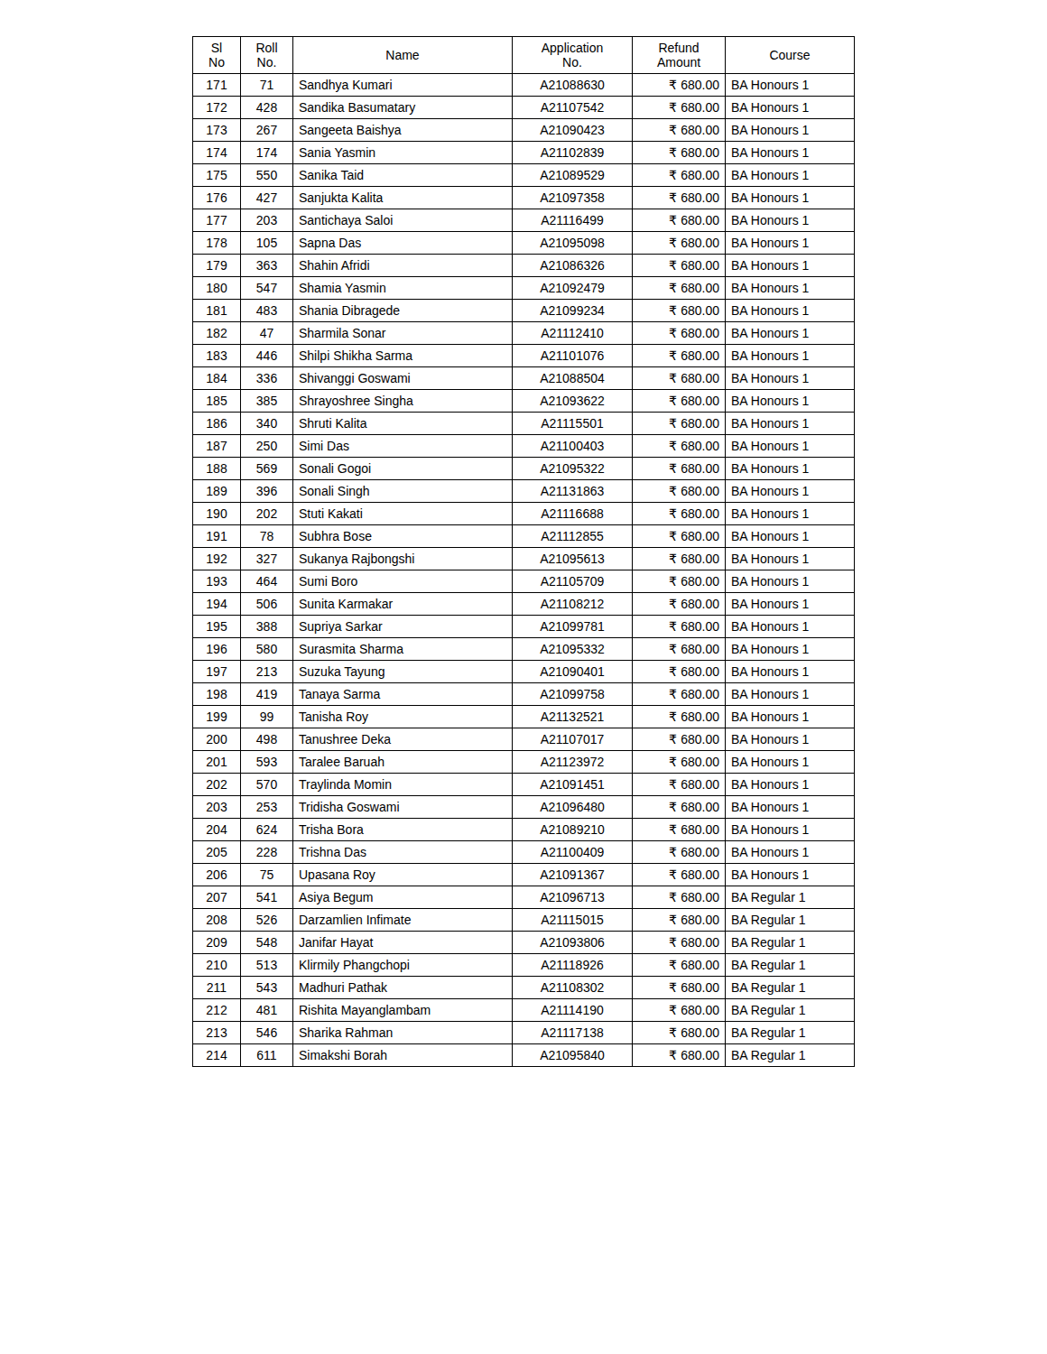| Sl No | Roll No. | Name | Application No. | Refund Amount | Course |
| --- | --- | --- | --- | --- | --- |
| 171 | 71 | Sandhya Kumari | A21088630 | ₹ 680.00 | BA Honours 1 |
| 172 | 428 | Sandika Basumatary | A21107542 | ₹ 680.00 | BA Honours 1 |
| 173 | 267 | Sangeeta Baishya | A21090423 | ₹ 680.00 | BA Honours 1 |
| 174 | 174 | Sania Yasmin | A21102839 | ₹ 680.00 | BA Honours 1 |
| 175 | 550 | Sanika Taid | A21089529 | ₹ 680.00 | BA Honours 1 |
| 176 | 427 | Sanjukta Kalita | A21097358 | ₹ 680.00 | BA Honours 1 |
| 177 | 203 | Santichaya Saloi | A21116499 | ₹ 680.00 | BA Honours 1 |
| 178 | 105 | Sapna Das | A21095098 | ₹ 680.00 | BA Honours 1 |
| 179 | 363 | Shahin Afridi | A21086326 | ₹ 680.00 | BA Honours 1 |
| 180 | 547 | Shamia Yasmin | A21092479 | ₹ 680.00 | BA Honours 1 |
| 181 | 483 | Shania Dibragede | A21099234 | ₹ 680.00 | BA Honours 1 |
| 182 | 47 | Sharmila Sonar | A21112410 | ₹ 680.00 | BA Honours 1 |
| 183 | 446 | Shilpi Shikha Sarma | A21101076 | ₹ 680.00 | BA Honours 1 |
| 184 | 336 | Shivanggi Goswami | A21088504 | ₹ 680.00 | BA Honours 1 |
| 185 | 385 | Shrayoshree Singha | A21093622 | ₹ 680.00 | BA Honours 1 |
| 186 | 340 | Shruti Kalita | A21115501 | ₹ 680.00 | BA Honours 1 |
| 187 | 250 | Simi Das | A21100403 | ₹ 680.00 | BA Honours 1 |
| 188 | 569 | Sonali Gogoi | A21095322 | ₹ 680.00 | BA Honours 1 |
| 189 | 396 | Sonali Singh | A21131863 | ₹ 680.00 | BA Honours 1 |
| 190 | 202 | Stuti Kakati | A21116688 | ₹ 680.00 | BA Honours 1 |
| 191 | 78 | Subhra Bose | A21112855 | ₹ 680.00 | BA Honours 1 |
| 192 | 327 | Sukanya Rajbongshi | A21095613 | ₹ 680.00 | BA Honours 1 |
| 193 | 464 | Sumi Boro | A21105709 | ₹ 680.00 | BA Honours 1 |
| 194 | 506 | Sunita Karmakar | A21108212 | ₹ 680.00 | BA Honours 1 |
| 195 | 388 | Supriya Sarkar | A21099781 | ₹ 680.00 | BA Honours 1 |
| 196 | 580 | Surasmita Sharma | A21095332 | ₹ 680.00 | BA Honours 1 |
| 197 | 213 | Suzuka Tayung | A21090401 | ₹ 680.00 | BA Honours 1 |
| 198 | 419 | Tanaya Sarma | A21099758 | ₹ 680.00 | BA Honours 1 |
| 199 | 99 | Tanisha Roy | A21132521 | ₹ 680.00 | BA Honours 1 |
| 200 | 498 | Tanushree Deka | A21107017 | ₹ 680.00 | BA Honours 1 |
| 201 | 593 | Taralee Baruah | A21123972 | ₹ 680.00 | BA Honours 1 |
| 202 | 570 | Traylinda Momin | A21091451 | ₹ 680.00 | BA Honours 1 |
| 203 | 253 | Tridisha Goswami | A21096480 | ₹ 680.00 | BA Honours 1 |
| 204 | 624 | Trisha Bora | A21089210 | ₹ 680.00 | BA Honours 1 |
| 205 | 228 | Trishna Das | A21100409 | ₹ 680.00 | BA Honours 1 |
| 206 | 75 | Upasana Roy | A21091367 | ₹ 680.00 | BA Honours 1 |
| 207 | 541 | Asiya Begum | A21096713 | ₹ 680.00 | BA Regular 1 |
| 208 | 526 | Darzamlien Infimate | A21115015 | ₹ 680.00 | BA Regular 1 |
| 209 | 548 | Janifar Hayat | A21093806 | ₹ 680.00 | BA Regular 1 |
| 210 | 513 | Klirmily Phangchopi | A21118926 | ₹ 680.00 | BA Regular 1 |
| 211 | 543 | Madhuri Pathak | A21108302 | ₹ 680.00 | BA Regular 1 |
| 212 | 481 | Rishita Mayanglambam | A21114190 | ₹ 680.00 | BA Regular 1 |
| 213 | 546 | Sharika Rahman | A21117138 | ₹ 680.00 | BA Regular 1 |
| 214 | 611 | Simakshi Borah | A21095840 | ₹ 680.00 | BA Regular 1 |